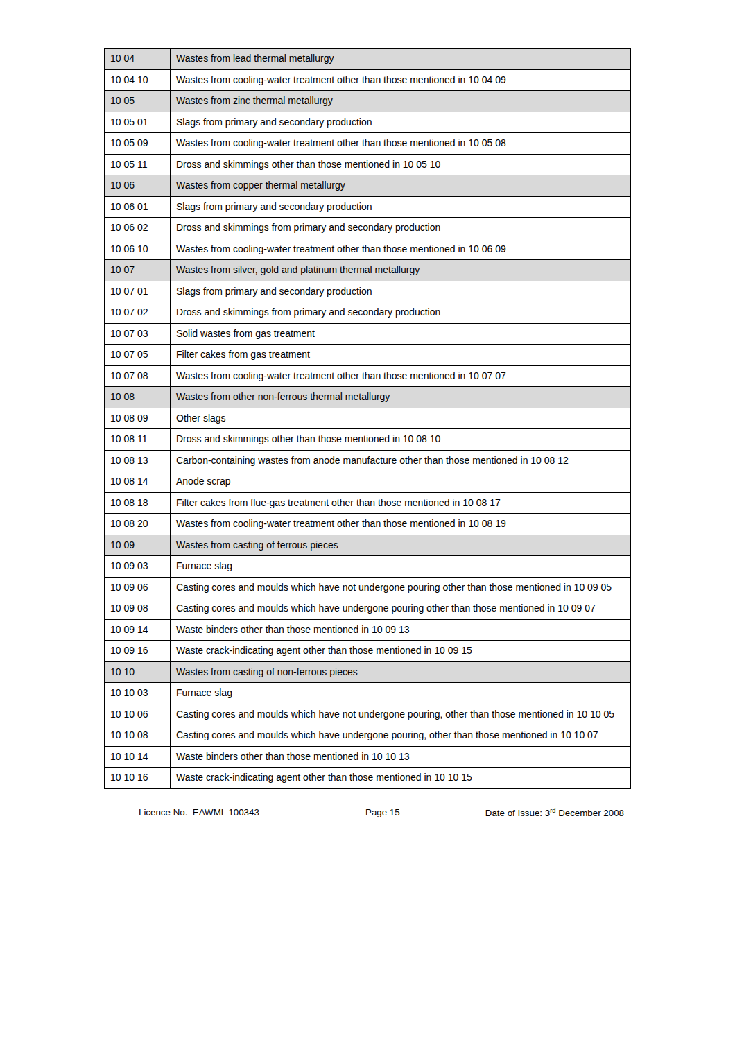| 10 04 | Wastes from lead thermal metallurgy |
| 10 04 10 | Wastes from cooling-water treatment other than those mentioned in 10 04 09 |
| 10 05 | Wastes from zinc thermal metallurgy |
| 10 05 01 | Slags from primary and secondary production |
| 10 05 09 | Wastes from cooling-water treatment other than those mentioned in 10 05 08 |
| 10 05 11 | Dross and skimmings other than those mentioned in 10 05 10 |
| 10 06 | Wastes from copper thermal metallurgy |
| 10 06 01 | Slags from primary and secondary production |
| 10 06 02 | Dross and skimmings from primary and secondary production |
| 10 06 10 | Wastes from cooling-water treatment other than those mentioned in 10 06 09 |
| 10 07 | Wastes from silver, gold and platinum thermal metallurgy |
| 10 07 01 | Slags from primary and secondary production |
| 10 07 02 | Dross and skimmings from primary and secondary production |
| 10 07 03 | Solid wastes from gas treatment |
| 10 07 05 | Filter cakes from gas treatment |
| 10 07 08 | Wastes from cooling-water treatment other than those mentioned in 10 07 07 |
| 10 08 | Wastes from other non-ferrous thermal metallurgy |
| 10 08 09 | Other slags |
| 10 08 11 | Dross and skimmings other than those mentioned in 10 08 10 |
| 10 08 13 | Carbon-containing wastes from anode manufacture other than those mentioned in 10 08 12 |
| 10 08 14 | Anode scrap |
| 10 08 18 | Filter cakes from flue-gas treatment other than those mentioned in 10 08 17 |
| 10 08 20 | Wastes from cooling-water treatment other than those mentioned in 10 08 19 |
| 10 09 | Wastes from casting of ferrous pieces |
| 10 09 03 | Furnace slag |
| 10 09 06 | Casting cores and moulds which have not undergone pouring other than those mentioned in 10 09 05 |
| 10 09 08 | Casting cores and moulds which have undergone pouring other than those mentioned in 10 09 07 |
| 10 09 14 | Waste binders other than those mentioned in 10 09 13 |
| 10 09 16 | Waste crack-indicating agent other than those mentioned in 10 09 15 |
| 10 10 | Wastes from casting of non-ferrous pieces |
| 10 10 03 | Furnace slag |
| 10 10 06 | Casting cores and moulds which have not undergone pouring, other than those mentioned in 10 10 05 |
| 10 10 08 | Casting cores and moulds which have undergone pouring, other than those mentioned in 10 10 07 |
| 10 10 14 | Waste binders other than those mentioned in 10 10 13 |
| 10 10 16 | Waste crack-indicating agent other than those mentioned in 10 10 15 |
Licence No. EAWML 100343 Page 15 Date of Issue: 3rd December 2008